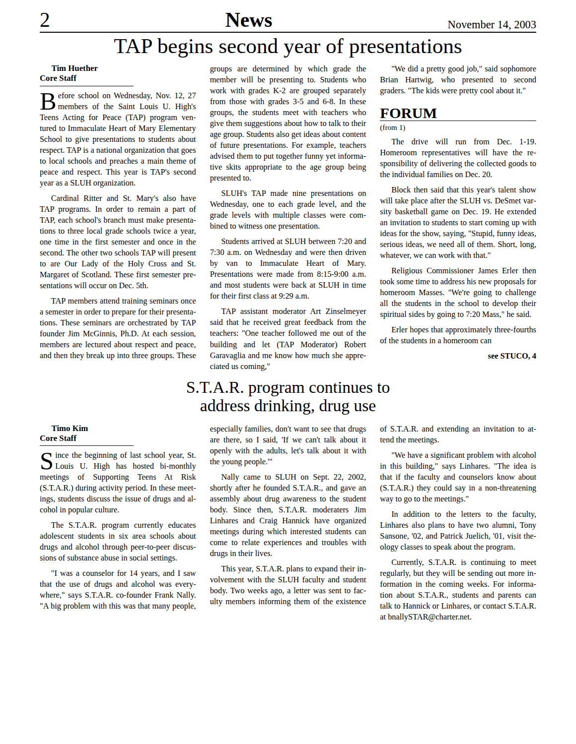2
News
November 14, 2003
TAP begins second year of presentations
Tim Huether
Core Staff
Before school on Wednesday, Nov. 12, 27 members of the Saint Louis U. High's Teens Acting for Peace (TAP) program ventured to Immaculate Heart of Mary Elementary School to give presentations to students about respect. TAP is a national organization that goes to local schools and preaches a main theme of peace and respect. This year is TAP's second year as a SLUH organization.
Cardinal Ritter and St. Mary's also have TAP programs. In order to remain a part of TAP, each school's branch must make presentations to three local grade schools twice a year, one time in the first semester and once in the second. The other two schools TAP will present to are Our Lady of the Holy Cross and St. Margaret of Scotland. These first semester presentations will occur on Dec. 5th.
TAP members attend training seminars once a semester in order to prepare for their presentations. These seminars are orchestrated by TAP founder Jim McGinnis, Ph.D. At each session, members are lectured about respect and peace, and then they break up into three groups. These groups are determined by which grade the member will be presenting to. Students who work with grades K-2 are grouped separately from those with grades 3-5 and 6-8. In these groups, the students meet with teachers who give them suggestions about how to talk to their age group. Students also get ideas about content of future presentations. For example, teachers advised them to put together funny yet informative skits appropriate to the age group being presented to.
SLUH's TAP made nine presentations on Wednesday, one to each grade level, and the grade levels with multiple classes were combined to witness one presentation.
Students arrived at SLUH between 7:20 and 7:30 a.m. on Wednesday and were then driven by van to Immaculate Heart of Mary. Presentations were made from 8:15-9:00 a.m. and most students were back at SLUH in time for their first class at 9:29 a.m.
TAP assistant moderator Art Zinselmeyer said that he received great feedback from the teachers: "One teacher followed me out of the building and let (TAP Moderator) Robert Garavaglia and me know how much she appreciated us coming,"
"We did a pretty good job," said sophomore Brian Hartwig, who presented to second graders. "The kids were pretty cool about it."
FORUM
(from 1)
The drive will run from Dec. 1-19. Homeroom representatives will have the responsibility of delivering the collected goods to the individual families on Dec. 20.
Block then said that this year's talent show will take place after the SLUH vs. DeSmet varsity basketball game on Dec. 19. He extended an invitation to students to start coming up with ideas for the show, saying, "Stupid, funny ideas, serious ideas, we need all of them. Short, long, whatever, we can work with that."
Religious Commissioner James Erler then took some time to address his new proposals for homeroom Masses. "We're going to challenge all the students in the school to develop their spiritual sides by going to 7:20 Mass," he said.
Erler hopes that approximately three-fourths of the students in a homeroom can
see STUCO, 4
S.T.A.R. program continues to
address drinking, drug use
Timo Kim
Core Staff
Since the beginning of last school year, St. Louis U. High has hosted bi-monthly meetings of Supporting Teens At Risk (S.T.A.R.) during activity period. In these meetings, students discuss the issue of drugs and alcohol in popular culture.
The S.T.A.R. program currently educates adolescent students in six area schools about drugs and alcohol through peer-to-peer discussions of substance abuse in social settings.
"I was a counselor for 14 years, and I saw that the use of drugs and alcohol was everywhere," says S.T.A.R. co-founder Frank Nally. "A big problem with this was that many people, especially families, don't want to see that drugs are there, so I said, 'If we can't talk about it openly with the adults, let's talk about it with the young people.'"
Nally came to SLUH on Sept. 22, 2002, shortly after he founded S.T.A.R., and gave an assembly about drug awareness to the student body. Since then, S.T.A.R. moderaters Jim Linhares and Craig Hannick have organized meetings during which interested students can come to relate experiences and troubles with drugs in their lives.
This year, S.T.A.R. plans to expand their involvement with the SLUH faculty and student body. Two weeks ago, a letter was sent to faculty members informing them of the existence of S.T.A.R. and extending an invitation to attend the meetings.
"We have a significant problem with alcohol in this building," says Linhares. "The idea is that if the faculty and counselors know about (S.T.A.R.) they could say in a non-threatening way to go to the meetings."
In addition to the letters to the faculty, Linhares also plans to have two alumni, Tony Sansone, '02, and Patrick Juelich, '01, visit theology classes to speak about the program.
Currently, S.T.A.R. is continuing to meet regularly, but they will be sending out more information in the coming weeks. For information about S.T.A.R., students and parents can talk to Hannick or Linhares, or contact S.T.A.R. at bnallySTAR@charter.net.